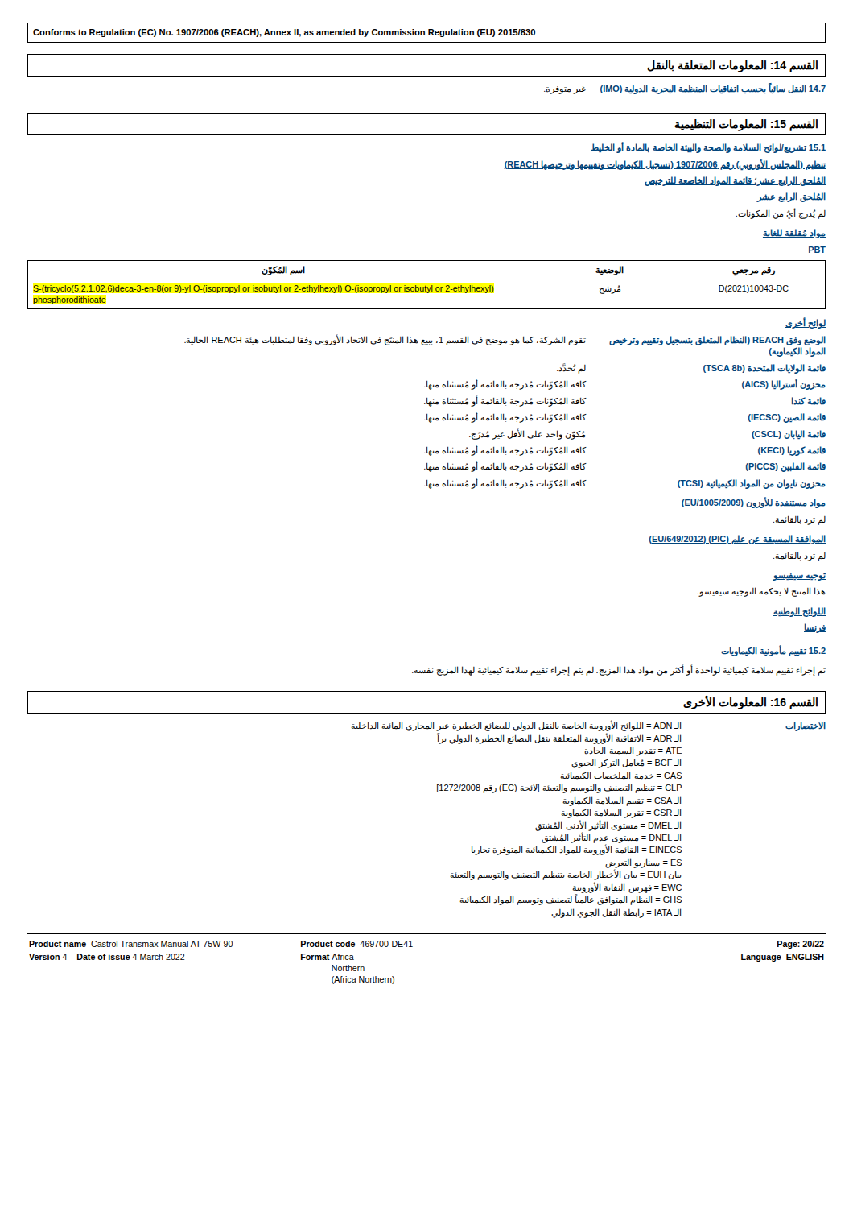Conforms to Regulation (EC) No. 1907/2006 (REACH), Annex II, as amended by Commission Regulation (EU) 2015/830
القسم 14: المعلومات المتعلقة بالنقل
14.7 النقل سائباً بحسب اتفاقيات المنظمة البحرية الدولية (IMO)
غير متوفرة.
القسم 15: المعلومات التنظيمية
15.1 تشريع/لوائح السلامة والصحة والبيئة الخاصة بالمادة أو الخليط
تنظيم (المجلس الأوروبي) رقم 1907/2006 (تسجيل الكيماويات وتقييمها وترخيصها REACH)
المُلحق الرابع عشر؛ قائمة المواد الخاضعة للترخيص
المُلحق الرابع عشر
لم يُدرج أيٌ من المكونات.
مواد مُقلقة للغاية
PBT
| رقم مرجعي | الوضعية | اسم المُكوّن |
| --- | --- | --- |
| D(2021)10043-DC | مُرشح | S-(tricyclo(5.2.1.02,6)deca-3-en-8(or 9)-yl O-(isopropyl or isobutyl or 2-ethylhexyl) O-(isopropyl or isobutyl or 2-ethylhexyl) phosphorodithioate |
لوائح أخرى
الوضع وفق REACH (النظام المتعلق بتسجيل وتقييم وترخيص المواد الكيماوية)
تقوم الشركة، كما هو موضح في القسم 1، ببيع هذا المنتَج في الاتحاد الأوروبي وفقا لمتطلبات هيئة REACH الحالية.
قائمة الولايات المتحدة (TSCA 8b)
لم تُحدَّد.
مخزون أستراليا (AICS)
كافة المُكوّنات مُدرجة بالقائمة أو مُستثناة منها.
قائمة كندا
كافة المُكوّنات مُدرجة بالقائمة أو مُستثناة منها.
قائمة الصين (IECSC)
كافة المُكوّنات مُدرجة بالقائمة أو مُستثناة منها.
قائمة اليابان (CSCL)
مُكوّن واحد على الأقل غير مُدرَج.
قائمة كوريا (KECI)
كافة المُكوّنات مُدرجة بالقائمة أو مُستثناة منها.
قائمة الفلبين (PICCS)
كافة المُكوّنات مُدرجة بالقائمة أو مُستثناة منها.
مخزون تايوان من المواد الكيميائية (TCSI)
كافة المُكوّنات مُدرجة بالقائمة أو مُستثناة منها.
مواد مستنفدة للأوزون (EU/1005/2009)
لم ترد بالقائمة.
الموافقة المسبقة عن علم (PIC) (EU/649/2012)
لم ترد بالقائمة.
توجيه سيفيسو
هذا المنتج لا يحكمه التوجيه سيفيسو.
اللوائح الوطنية
فرنسا
15.2 تقييم مأمونية الكيماويات
تم إجراء تقييم سلامة كيميائية لواحدة أو أكثر من مواد هذا المزيج. لم يتم إجراء تقييم سلامة كيميائية لهذا المزيج نفسه.
القسم 16: المعلومات الأخرى
الاختصارات
الـ ADN = اللوائح الأوروبية الخاصة بالنقل الدولي للبضائع الخطيرة عبر المجاري المائية الداخلية
الـ ADR = الاتفاقية الأوروبية المتعلقة بنقل البضائع الخطيرة الدولي براً
ATE = تقدير السمية الحادة
الـ BCF = مُعامل التركز الحيوي
CAS = خدمة الملخصات الكيميائية
CLP = تنظيم التصنيف والتوسيم والتعبئة [لائحة (EC) رقم 1272/2008]
الـ CSA = تقييم السلامة الكيماوية
الـ CSR = تقرير السلامة الكيماوية
الـ DMEL = مستوى التأثير الأدنى المُشتق
الـ DNEL = مستوى عدم التأثير المُشتق
EINECS = القائمة الأوروبية للمواد الكيميائية المتوفرة تجاريا
ES = سيناريو التعرض
بيان EUH = بيان الأخطار الخاصة بتنظيم التصنيف والتوسيم والتعبئة
EWC = فهرس النفاية الأوروبية
GHS = النظام المتوافق عالمياً لتصنيف وتوسيم المواد الكيميائية
الـ IATA = رابطة النقل الجوي الدولي
| Product name Castrol Transmax Manual AT 75W-90 | Product code 469700-DE41 | | Page: 20/22 |
| Version 4 Date of issue 4 March 2022 | Format Africa Northern (Africa Northern) | | Language ENGLISH |